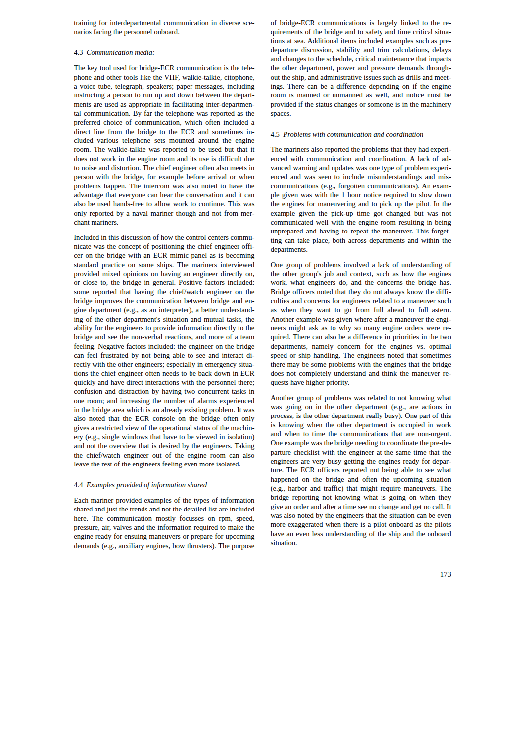training for interdepartmental communication in diverse scenarios facing the personnel onboard.
4.3 Communication media:
The key tool used for bridge-ECR communication is the telephone and other tools like the VHF, walkie-talkie, citophone, a voice tube, telegraph, speakers; paper messages, including instructing a person to run up and down between the departments are used as appropriate in facilitating inter-departmental communication. By far the telephone was reported as the preferred choice of communication, which often included a direct line from the bridge to the ECR and sometimes included various telephone sets mounted around the engine room. The walkie-talkie was reported to be used but that it does not work in the engine room and its use is difficult due to noise and distortion. The chief engineer often also meets in person with the bridge, for example before arrival or when problems happen. The intercom was also noted to have the advantage that everyone can hear the conversation and it can also be used hands-free to allow work to continue. This was only reported by a naval mariner though and not from merchant mariners.
Included in this discussion of how the control centers communicate was the concept of positioning the chief engineer officer on the bridge with an ECR mimic panel as is becoming standard practice on some ships. The mariners interviewed provided mixed opinions on having an engineer directly on, or close to, the bridge in general. Positive factors included: some reported that having the chief/watch engineer on the bridge improves the communication between bridge and engine department (e.g., as an interpreter), a better understanding of the other department's situation and mutual tasks, the ability for the engineers to provide information directly to the bridge and see the non-verbal reactions, and more of a team feeling. Negative factors included: the engineer on the bridge can feel frustrated by not being able to see and interact directly with the other engineers; especially in emergency situations the chief engineer often needs to be back down in ECR quickly and have direct interactions with the personnel there; confusion and distraction by having two concurrent tasks in one room; and increasing the number of alarms experienced in the bridge area which is an already existing problem. It was also noted that the ECR console on the bridge often only gives a restricted view of the operational status of the machinery (e.g., single windows that have to be viewed in isolation) and not the overview that is desired by the engineers. Taking the chief/watch engineer out of the engine room can also leave the rest of the engineers feeling even more isolated.
4.4 Examples provided of information shared
Each mariner provided examples of the types of information shared and just the trends and not the detailed list are included here. The communication mostly focusses on rpm, speed, pressure, air, valves and the information required to make the engine ready for ensuing maneuvers or prepare for upcoming demands (e.g., auxiliary engines, bow thrusters). The purpose of bridge-ECR communications is largely linked to the requirements of the bridge and to safety and time critical situations at sea. Additional items included examples such as pre-departure discussion, stability and trim calculations, delays and changes to the schedule, critical maintenance that impacts the other department, power and pressure demands throughout the ship, and administrative issues such as drills and meetings. There can be a difference depending on if the engine room is manned or unmanned as well, and notice must be provided if the status changes or someone is in the machinery spaces.
4.5 Problems with communication and coordination
The mariners also reported the problems that they had experienced with communication and coordination. A lack of advanced warning and updates was one type of problem experienced and was seen to include misunderstandings and miscommunications (e.g., forgotten communications). An example given was with the 1 hour notice required to slow down the engines for maneuvering and to pick up the pilot. In the example given the pick-up time got changed but was not communicated well with the engine room resulting in being unprepared and having to repeat the maneuver. This forgetting can take place, both across departments and within the departments.
One group of problems involved a lack of understanding of the other group's job and context, such as how the engines work, what engineers do, and the concerns the bridge has. Bridge officers noted that they do not always know the difficulties and concerns for engineers related to a maneuver such as when they want to go from full ahead to full astern. Another example was given where after a maneuver the engineers might ask as to why so many engine orders were required. There can also be a difference in priorities in the two departments, namely concern for the engines vs. optimal speed or ship handling. The engineers noted that sometimes there may be some problems with the engines that the bridge does not completely understand and think the maneuver requests have higher priority.
Another group of problems was related to not knowing what was going on in the other department (e.g., are actions in process, is the other department really busy). One part of this is knowing when the other department is occupied in work and when to time the communications that are non-urgent. One example was the bridge needing to coordinate the pre-departure checklist with the engineer at the same time that the engineers are very busy getting the engines ready for departure. The ECR officers reported not being able to see what happened on the bridge and often the upcoming situation (e.g., harbor and traffic) that might require maneuvers. The bridge reporting not knowing what is going on when they give an order and after a time see no change and get no call. It was also noted by the engineers that the situation can be even more exaggerated when there is a pilot onboard as the pilots have an even less understanding of the ship and the onboard situation.
173